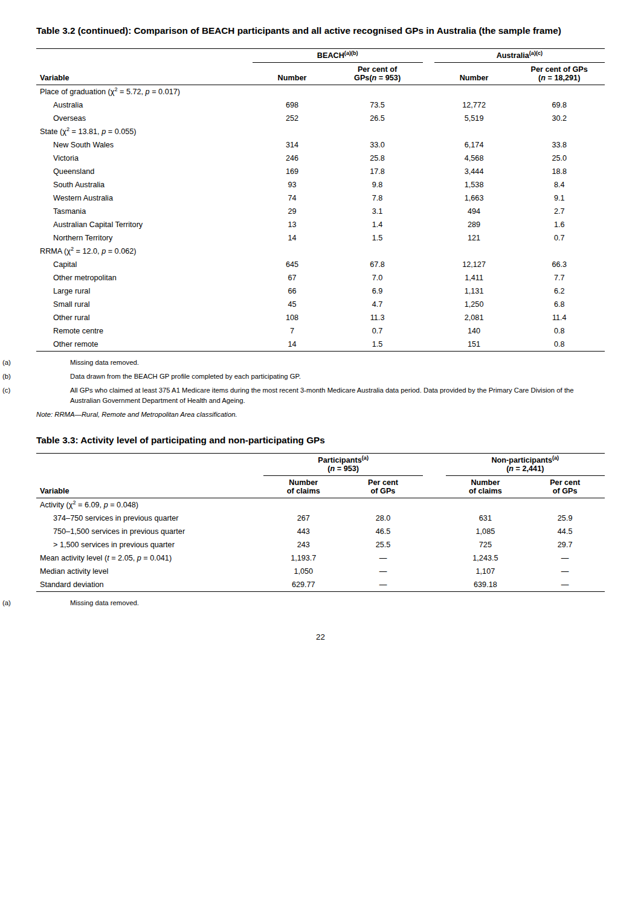Table 3.2 (continued): Comparison of BEACH participants and all active recognised GPs in Australia (the sample frame)
| | BEACH (a)(b) | | Australia (a)(c) |
| --- | --- | --- | --- |
| Variable | Number | Per cent of GPs( n = 953) | | Number | Per cent of GPs ( n = 18,291) |
| Place of graduation (χ 2 = 5.72, p = 0.017) | | | | | |
| Australia | 698 | 73.5 | | 12,772 | 69.8 |
| Overseas | 252 | 26.5 | | 5,519 | 30.2 |
| State (χ 2 = 13.81, p = 0.055) | | | | | |
| New South Wales | 314 | 33.0 | | 6,174 | 33.8 |
| Victoria | 246 | 25.8 | | 4,568 | 25.0 |
| Queensland | 169 | 17.8 | | 3,444 | 18.8 |
| South Australia | 93 | 9.8 | | 1,538 | 8.4 |
| Western Australia | 74 | 7.8 | | 1,663 | 9.1 |
| Tasmania | 29 | 3.1 | | 494 | 2.7 |
| Australian Capital Territory | 13 | 1.4 | | 289 | 1.6 |
| Northern Territory | 14 | 1.5 | | 121 | 0.7 |
| RRMA (χ 2 = 12.0, p = 0.062) | | | | | |
| Capital | 645 | 67.8 | | 12,127 | 66.3 |
| Other metropolitan | 67 | 7.0 | | 1,411 | 7.7 |
| Large rural | 66 | 6.9 | | 1,131 | 6.2 |
| Small rural | 45 | 4.7 | | 1,250 | 6.8 |
| Other rural | 108 | 11.3 | | 2,081 | 11.4 |
| Remote centre | 7 | 0.7 | | 140 | 0.8 |
| Other remote | 14 | 1.5 | | 151 | 0.8 |
(a) Missing data removed.
(b) Data drawn from the BEACH GP profile completed by each participating GP.
(c) All GPs who claimed at least 375 A1 Medicare items during the most recent 3-month Medicare Australia data period. Data provided by the Primary Care Division of the Australian Government Department of Health and Ageing.
Note: RRMA—Rural, Remote and Metropolitan Area classification.
Table 3.3: Activity level of participating and non-participating GPs
| | Participants (a) ( n = 953) | | Non-participants (a) ( n = 2,441) |
| --- | --- | --- | --- |
| Variable | Number of claims | Per cent of GPs | | Number of claims | Per cent of GPs |
| Activity (χ 2 = 6.09, p = 0.048) | | | | | |
| 374–750 services in previous quarter | 267 | 28.0 | | 631 | 25.9 |
| 750–1,500 services in previous quarter | 443 | 46.5 | | 1,085 | 44.5 |
| > 1,500 services in previous quarter | 243 | 25.5 | | 725 | 29.7 |
| Mean activity level ( t = 2.05, p = 0.041) | 1,193.7 | — | | 1,243.5 | — |
| Median activity level | 1,050 | — | | 1,107 | — |
| Standard deviation | 629.77 | — | | 639.18 | — |
(a) Missing data removed.
22